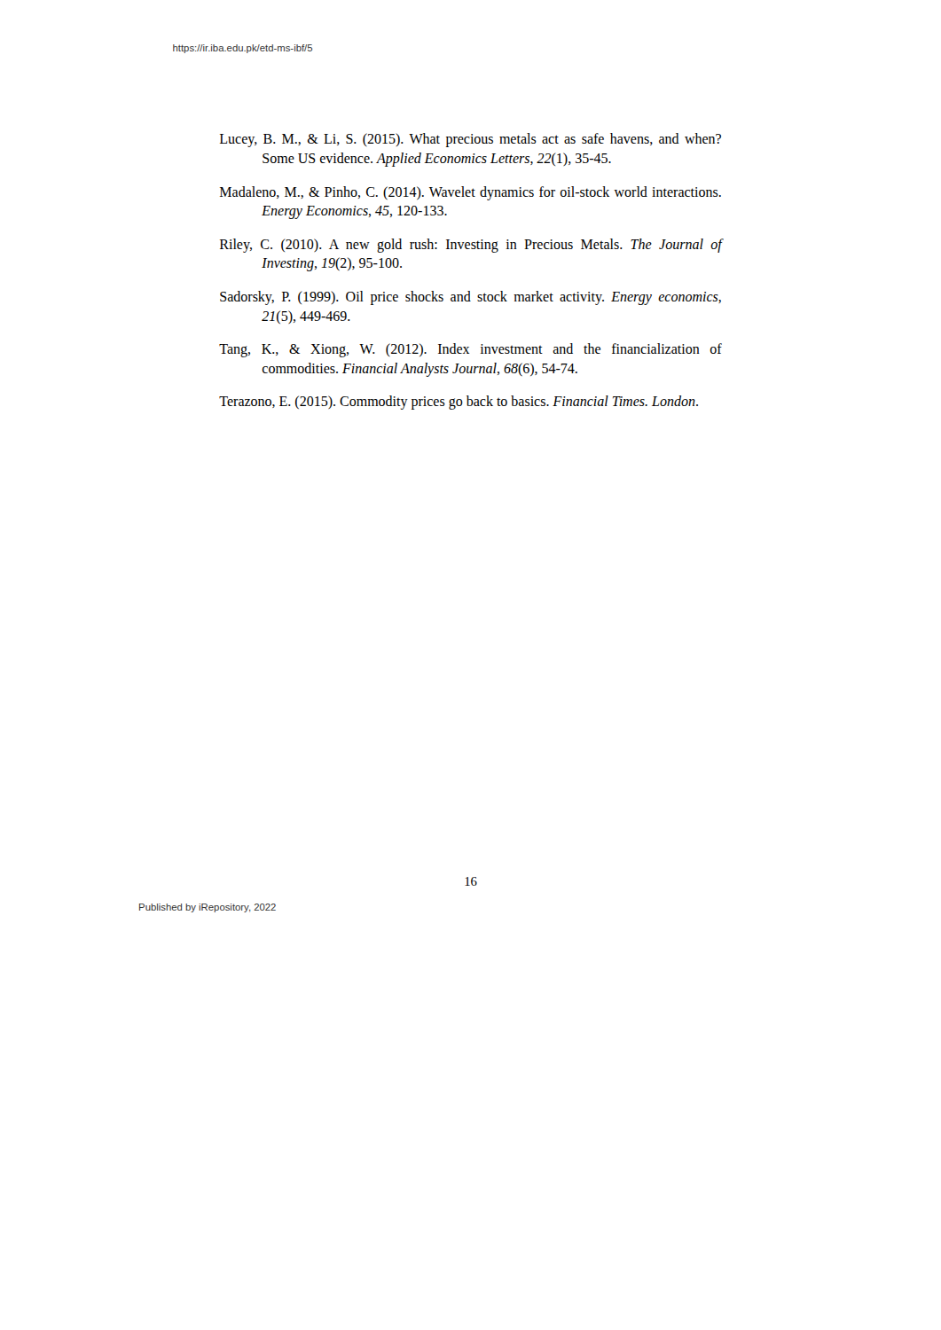https://ir.iba.edu.pk/etd-ms-ibf/5
Lucey, B. M., & Li, S. (2015). What precious metals act as safe havens, and when? Some US evidence. Applied Economics Letters, 22(1), 35-45.
Madaleno, M., & Pinho, C. (2014). Wavelet dynamics for oil-stock world interactions. Energy Economics, 45, 120-133.
Riley, C. (2010). A new gold rush: Investing in Precious Metals. The Journal of Investing, 19(2), 95-100.
Sadorsky, P. (1999). Oil price shocks and stock market activity. Energy economics, 21(5), 449-469.
Tang, K., & Xiong, W. (2012). Index investment and the financialization of commodities. Financial Analysts Journal, 68(6), 54-74.
Terazono, E. (2015). Commodity prices go back to basics. Financial Times. London.
16
Published by iRepository, 2022